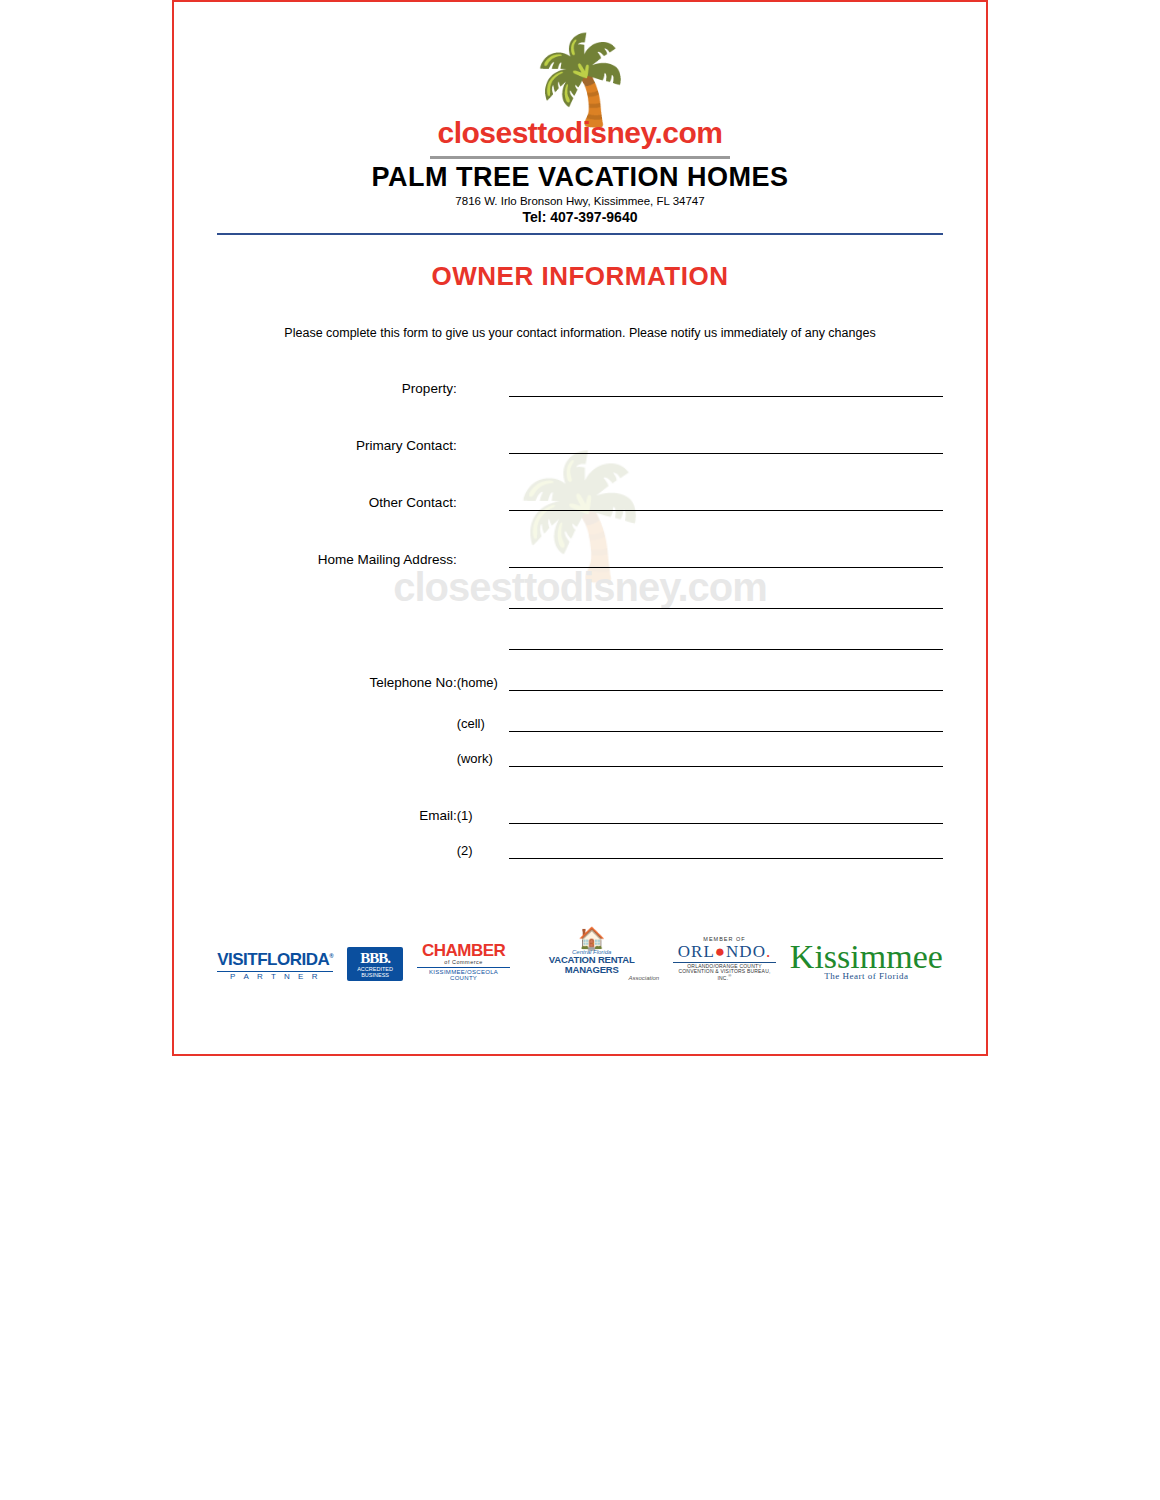🌴 closesttodisney.com
🌴
closesttodisney.com
PALM TREE VACATION HOMES
7816 W. Irlo Bronson Hwy, Kissimmee, FL 34747
Tel: 407-397-9640
OWNER INFORMATION
Please complete this form to give us your contact information. Please notify us immediately of any changes
| Property: | | |
| Primary Contact: | | |
| Other Contact: | | |
| Home Mailing Address: | | |
| Telephone No: | (home) | |
| | (cell) | |
| | (work) | |
| Email: | (1) | |
| | (2) | |
VISITFLORIDA®
P A R T N E R
BBB.
ACCREDITED
BUSINESS
CHAMBER
of Commerce
KISSIMMEE/OSCEOLA COUNTY
🏠
Central Florida
VACATION RENTAL MANAGERS
Association
MEMBER OF
ORL●NDO.
ORLANDO/ORANGE COUNTY
CONVENTION & VISITORS BUREAU, INC.®
Kissimmee
The Heart of Florida